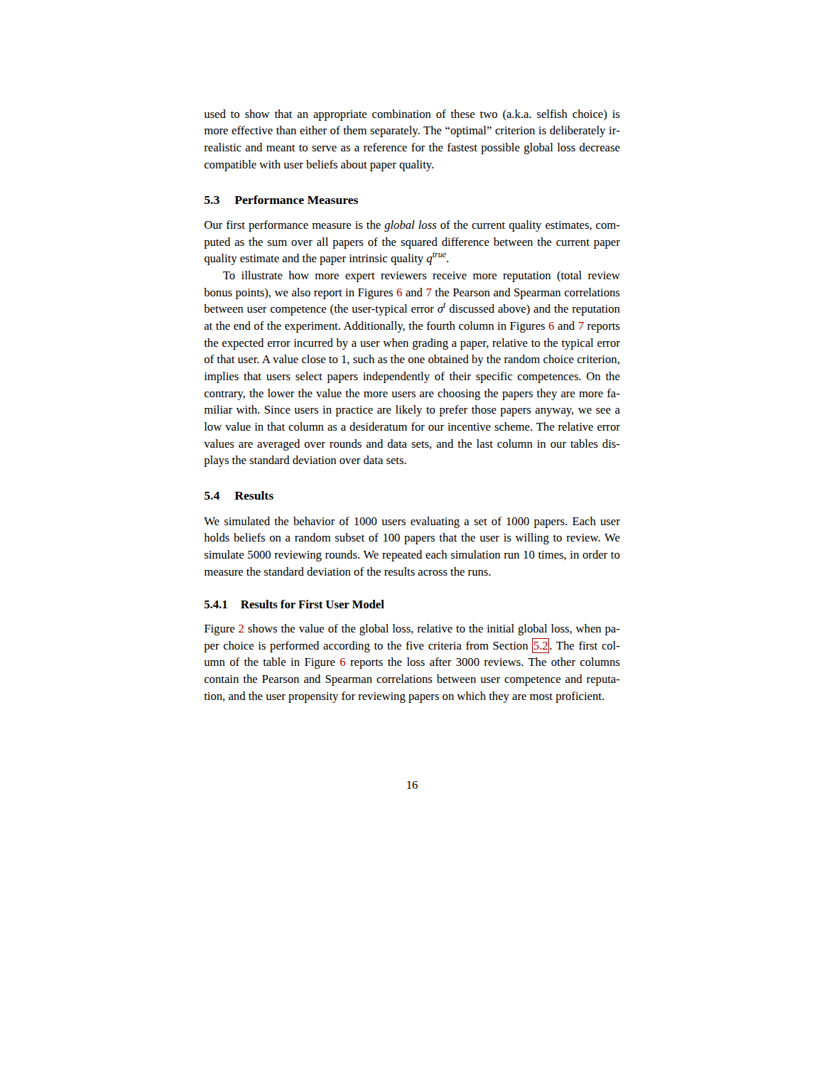used to show that an appropriate combination of these two (a.k.a. selfish choice) is more effective than either of them separately. The “optimal” criterion is deliberately irrealistic and meant to serve as a reference for the fastest possible global loss decrease compatible with user beliefs about paper quality.
5.3 Performance Measures
Our first performance measure is the global loss of the current quality estimates, computed as the sum over all papers of the squared difference between the current paper quality estimate and the paper intrinsic quality qtrue.
To illustrate how more expert reviewers receive more reputation (total review bonus points), we also report in Figures 6 and 7 the Pearson and Spearman correlations between user competence (the user-typical error σt discussed above) and the reputation at the end of the experiment. Additionally, the fourth column in Figures 6 and 7 reports the expected error incurred by a user when grading a paper, relative to the typical error of that user. A value close to 1, such as the one obtained by the random choice criterion, implies that users select papers independently of their specific competences. On the contrary, the lower the value the more users are choosing the papers they are more familiar with. Since users in practice are likely to prefer those papers anyway, we see a low value in that column as a desideratum for our incentive scheme. The relative error values are averaged over rounds and data sets, and the last column in our tables displays the standard deviation over data sets.
5.4 Results
We simulated the behavior of 1000 users evaluating a set of 1000 papers. Each user holds beliefs on a random subset of 100 papers that the user is willing to review. We simulate 5000 reviewing rounds. We repeated each simulation run 10 times, in order to measure the standard deviation of the results across the runs.
5.4.1 Results for First User Model
Figure 2 shows the value of the global loss, relative to the initial global loss, when paper choice is performed according to the five criteria from Section 5.2. The first column of the table in Figure 6 reports the loss after 3000 reviews. The other columns contain the Pearson and Spearman correlations between user competence and reputation, and the user propensity for reviewing papers on which they are most proficient.
16